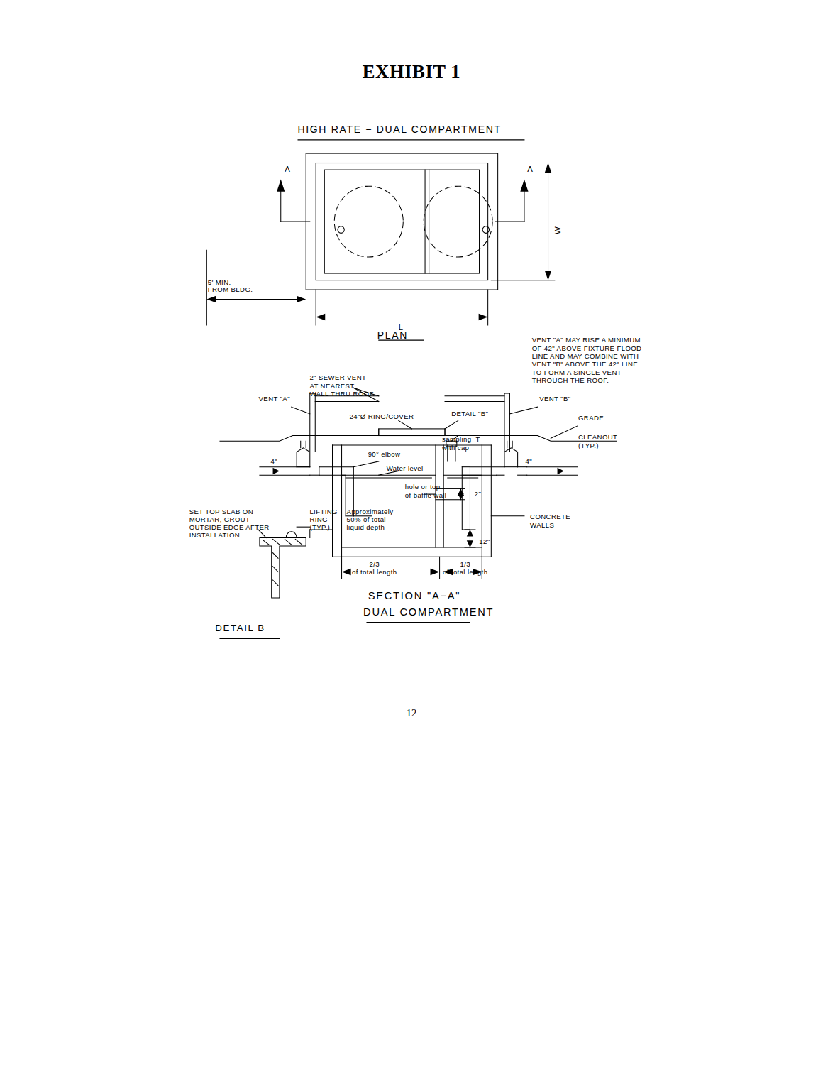EXHIBIT 1
HIGH RATE − DUAL COMPARTMENT
A
A
W
5' MIN.
FROM BLDG.
L
PLAN
VENT "A" MAY RISE A MINIMUM
OF 42" ABOVE FIXTURE FLOOD
LINE AND MAY COMBINE WITH
VENT "B" ABOVE THE 42" LINE
TO FORM A SINGLE VENT
THROUGH THE ROOF.
2" SEWER VENT
AT NEAREST
WALL THRU ROOF.
VENT "A"
VENT "B"
24"ø RING/COVER
DETAIL "B"
GRADE
CLEANOUT
(TYP.)
4"
4"
90° elbow
Water level
sampling−T
with cap
hole or top
of baffle wall
2"
Approximately
50% of total
liquid depth
12"
CONCRETE
WALLS
SET TOP SLAB ON
MORTAR, GROUT
OUTSIDE EDGE AFTER
INSTALLATION.
LIFTING
RING
(TYP.)
2/3
of total length
1/3
of total length
SECTION "A−A"
DUAL COMPARTMENT
DETAIL B
12